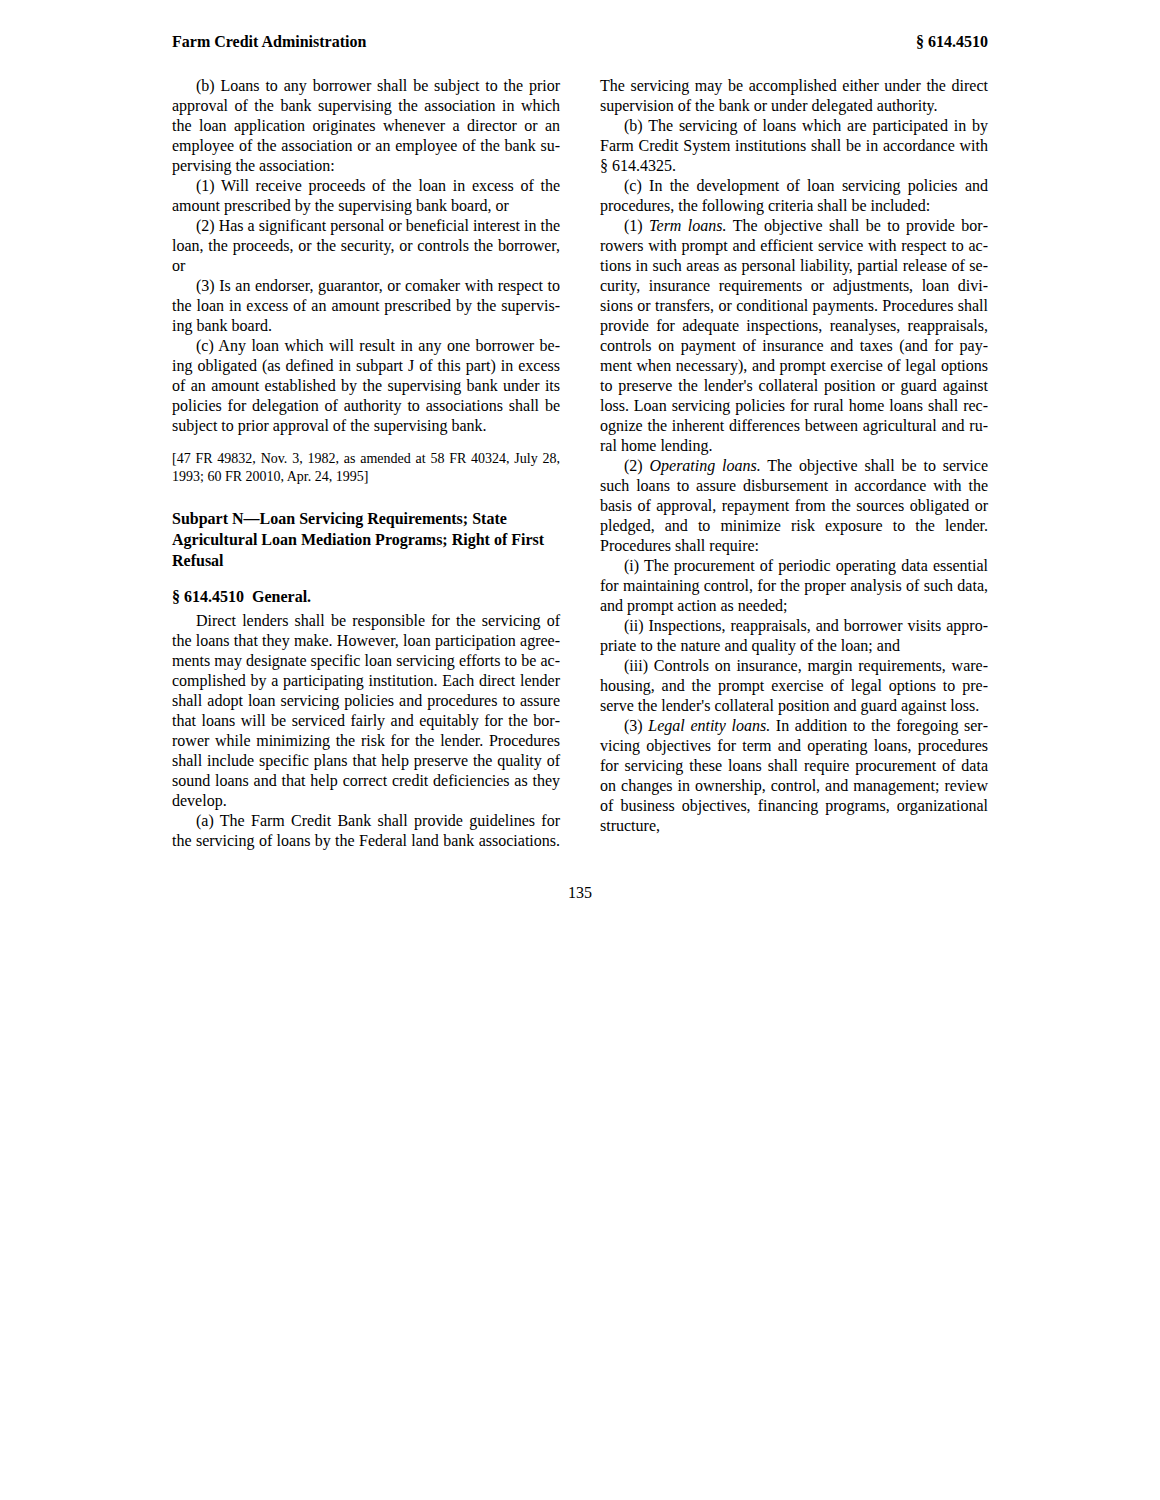Farm Credit Administration § 614.4510
(b) Loans to any borrower shall be subject to the prior approval of the bank supervising the association in which the loan application originates whenever a director or an employee of the association or an employee of the bank supervising the association:
(1) Will receive proceeds of the loan in excess of the amount prescribed by the supervising bank board, or
(2) Has a significant personal or beneficial interest in the loan, the proceeds, or the security, or controls the borrower, or
(3) Is an endorser, guarantor, or comaker with respect to the loan in excess of an amount prescribed by the supervising bank board.
(c) Any loan which will result in any one borrower being obligated (as defined in subpart J of this part) in excess of an amount established by the supervising bank under its policies for delegation of authority to associations shall be subject to prior approval of the supervising bank.
[47 FR 49832, Nov. 3, 1982, as amended at 58 FR 40324, July 28, 1993; 60 FR 20010, Apr. 24, 1995]
Subpart N—Loan Servicing Requirements; State Agricultural Loan Mediation Programs; Right of First Refusal
§ 614.4510 General.
Direct lenders shall be responsible for the servicing of the loans that they make. However, loan participation agreements may designate specific loan servicing efforts to be accomplished by a participating institution. Each direct lender shall adopt loan servicing policies and procedures to assure that loans will be serviced fairly and equitably for the borrower while minimizing the risk for the lender. Procedures shall include specific plans that help preserve the quality of sound loans and that help correct credit deficiencies as they develop.
(a) The Farm Credit Bank shall provide guidelines for the servicing of loans by the Federal land bank associations. The servicing may be accomplished either under the direct supervision of the bank or under delegated authority.
(b) The servicing of loans which are participated in by Farm Credit System institutions shall be in accordance with § 614.4325.
(c) In the development of loan servicing policies and procedures, the following criteria shall be included:
(1) Term loans. The objective shall be to provide borrowers with prompt and efficient service with respect to actions in such areas as personal liability, partial release of security, insurance requirements or adjustments, loan divisions or transfers, or conditional payments. Procedures shall provide for adequate inspections, reanalyses, reappraisals, controls on payment of insurance and taxes (and for payment when necessary), and prompt exercise of legal options to preserve the lender's collateral position or guard against loss. Loan servicing policies for rural home loans shall recognize the inherent differences between agricultural and rural home lending.
(2) Operating loans. The objective shall be to service such loans to assure disbursement in accordance with the basis of approval, repayment from the sources obligated or pledged, and to minimize risk exposure to the lender. Procedures shall require:
(i) The procurement of periodic operating data essential for maintaining control, for the proper analysis of such data, and prompt action as needed;
(ii) Inspections, reappraisals, and borrower visits appropriate to the nature and quality of the loan; and
(iii) Controls on insurance, margin requirements, warehousing, and the prompt exercise of legal options to preserve the lender's collateral position and guard against loss.
(3) Legal entity loans. In addition to the foregoing servicing objectives for term and operating loans, procedures for servicing these loans shall require procurement of data on changes in ownership, control, and management; review of business objectives, financing programs, organizational structure,
135